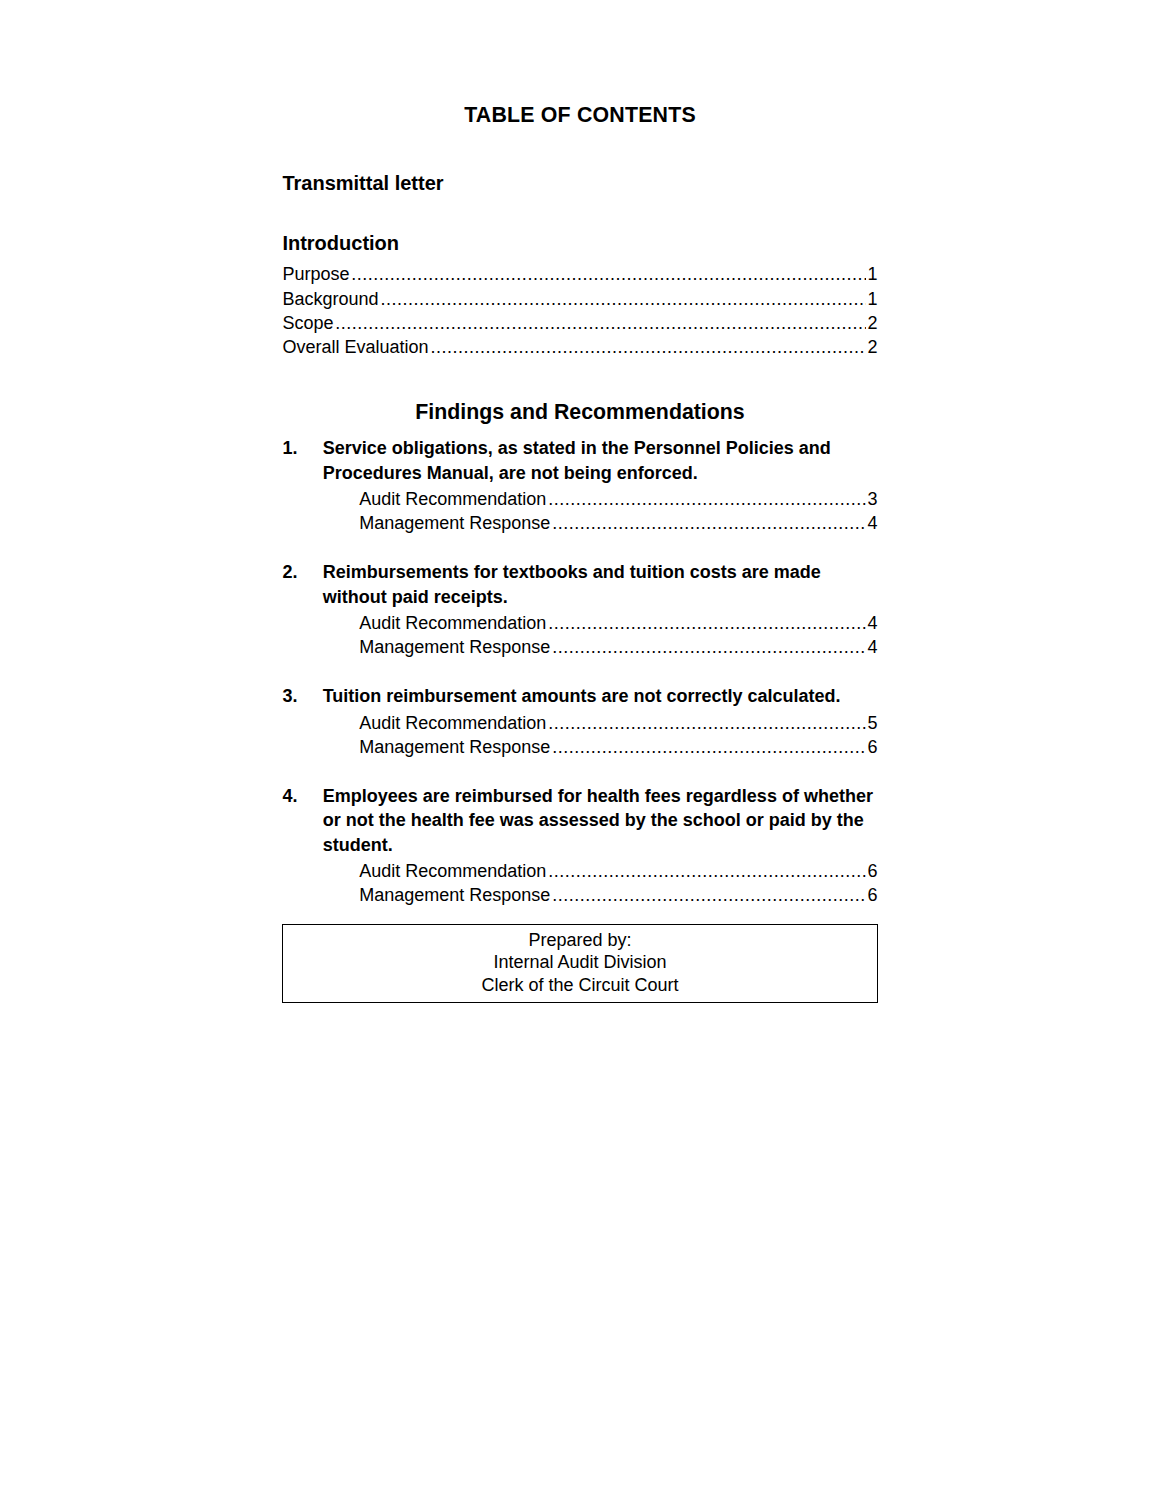TABLE OF CONTENTS
Transmittal letter
Introduction
Purpose .......................................................................................................... 1
Background .......................................................................................................... 1
Scope .......................................................................................................... 2
Overall Evaluation .......................................................................................................... 2
Findings and Recommendations
1.
Service obligations, as stated in the Personnel Policies and Procedures Manual, are not being enforced.
Audit Recommendation .......................................................................................................... 3
Management Response .......................................................................................................... 4
2.
Reimbursements for textbooks and tuition costs are made without paid receipts.
Audit Recommendation .......................................................................................................... 4
Management Response .......................................................................................................... 4
3.
Tuition reimbursement amounts are not correctly calculated.
Audit Recommendation .......................................................................................................... 5
Management Response .......................................................................................................... 6
4.
Employees are reimbursed for health fees regardless of whether or not the health fee was assessed by the school or paid by the student.
Audit Recommendation .......................................................................................................... 6
Management Response .......................................................................................................... 6
Prepared by:
Internal Audit Division
Clerk of the Circuit Court